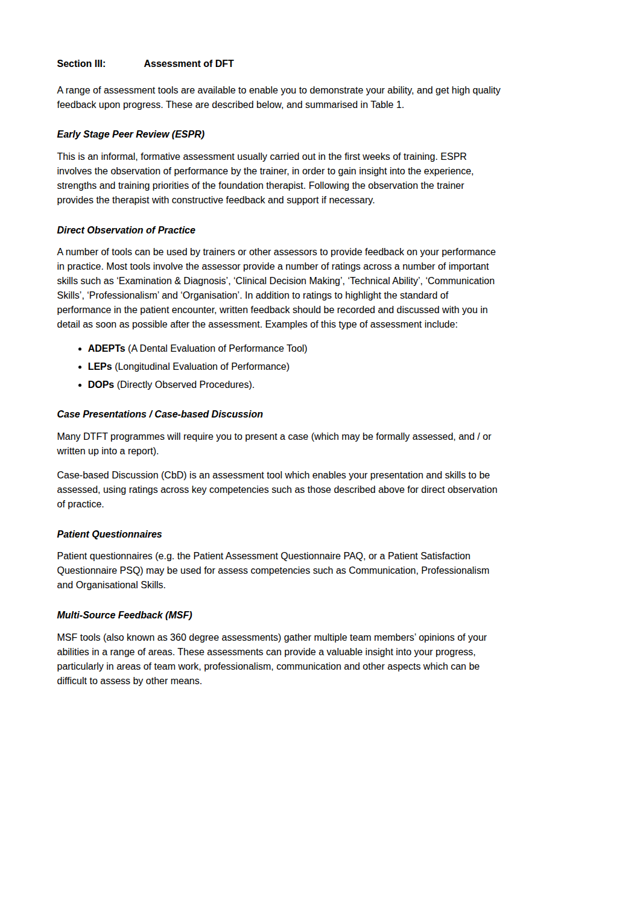Section III: Assessment of DFT
A range of assessment tools are available to enable you to demonstrate your ability, and get high quality feedback upon progress. These are described below, and summarised in Table 1.
Early Stage Peer Review (ESPR)
This is an informal, formative assessment usually carried out in the first weeks of training. ESPR involves the observation of performance by the trainer, in order to gain insight into the experience, strengths and training priorities of the foundation therapist. Following the observation the trainer provides the therapist with constructive feedback and support if necessary.
Direct Observation of Practice
A number of tools can be used by trainers or other assessors to provide feedback on your performance in practice. Most tools involve the assessor provide a number of ratings across a number of important skills such as ‘Examination & Diagnosis’, ‘Clinical Decision Making’, ‘Technical Ability’, ‘Communication Skills’, ‘Professionalism’ and ‘Organisation’. In addition to ratings to highlight the standard of performance in the patient encounter, written feedback should be recorded and discussed with you in detail as soon as possible after the assessment. Examples of this type of assessment include:
ADEPTs (A Dental Evaluation of Performance Tool)
LEPs (Longitudinal Evaluation of Performance)
DOPs (Directly Observed Procedures).
Case Presentations / Case-based Discussion
Many DTFT programmes will require you to present a case (which may be formally assessed, and / or written up into a report).
Case-based Discussion (CbD) is an assessment tool which enables your presentation and skills to be assessed, using ratings across key competencies such as those described above for direct observation of practice.
Patient Questionnaires
Patient questionnaires (e.g. the Patient Assessment Questionnaire PAQ, or a Patient Satisfaction Questionnaire PSQ) may be used for assess competencies such as Communication, Professionalism and Organisational Skills.
Multi-Source Feedback (MSF)
MSF tools (also known as 360 degree assessments) gather multiple team members’ opinions of your abilities in a range of areas. These assessments can provide a valuable insight into your progress, particularly in areas of team work, professionalism, communication and other aspects which can be difficult to assess by other means.